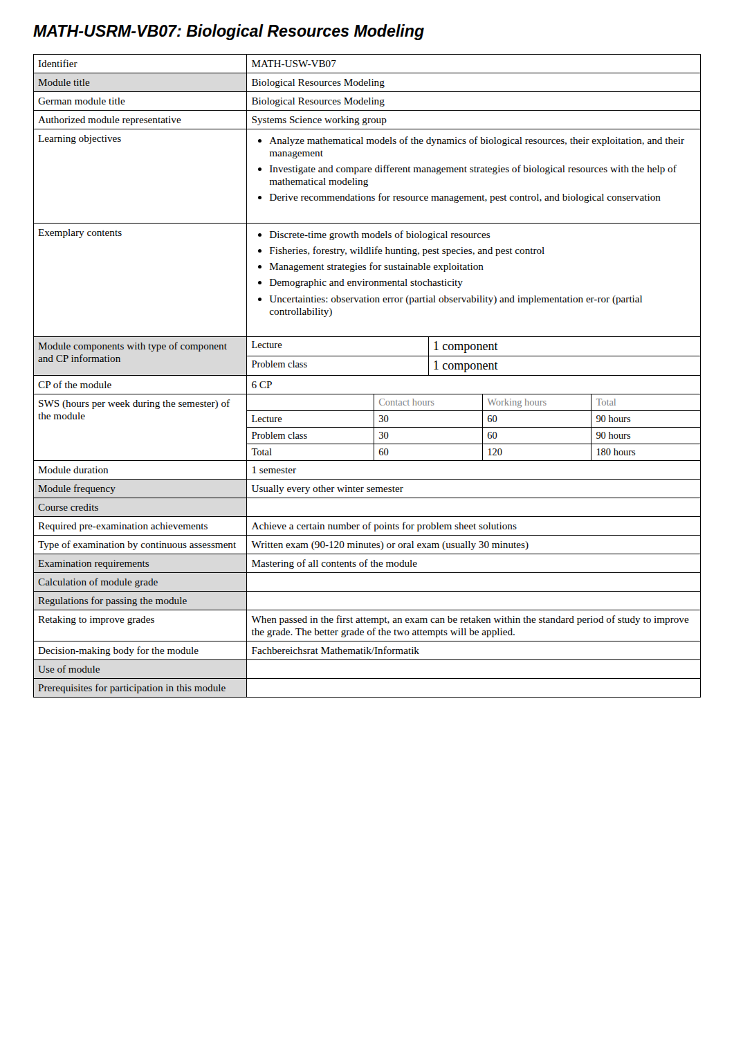MATH-USRM-VB07: Biological Resources Modeling
| Identifier | MATH-USW-VB07 |
| Module title | Biological Resources Modeling |
| German module title | Biological Resources Modeling |
| Authorized module representative | Systems Science working group |
| Learning objectives | Analyze mathematical models of the dynamics of biological resources, their exploitation, and their management Investigate and compare different management strategies of biological resources with the help of mathematical modeling Derive recommendations for resource management, pest control, and biological conservation |
| Exemplary contents | Discrete-time growth models of biological resources Fisheries, forestry, wildlife hunting, pest species, and pest control Management strategies for sustainable exploitation Demographic and environmental stochasticity Uncertainties: observation error (partial observability) and implementation er-ror (partial controllability) |
| Module components with type of component and CP information | / Lecture / 1 component / / Problem class / 1 component / |
| CP of the module | 6 CP |
| SWS (hours per week during the semester) of the module | / / Contact hours / Working hours / Total / / Lecture / 30 / 60 / 90 hours / / Problem class / 30 / 60 / 90 hours / / Total / 60 / 120 / 180 hours / |
| Module duration | 1 semester |
| Module frequency | Usually every other winter semester |
| Course credits | |
| Required pre-examination achievements | Achieve a certain number of points for problem sheet solutions |
| Type of examination by continuous assessment | Written exam (90-120 minutes) or oral exam (usually 30 minutes) |
| Examination requirements | Mastering of all contents of the module |
| Calculation of module grade | |
| Regulations for passing the module | |
| Retaking to improve grades | When passed in the first attempt, an exam can be retaken within the standard period of study to improve the grade. The better grade of the two attempts will be applied. |
| Decision-making body for the module | Fachbereichsrat Mathematik/Informatik |
| Use of module | |
| Prerequisites for participation in this module | |